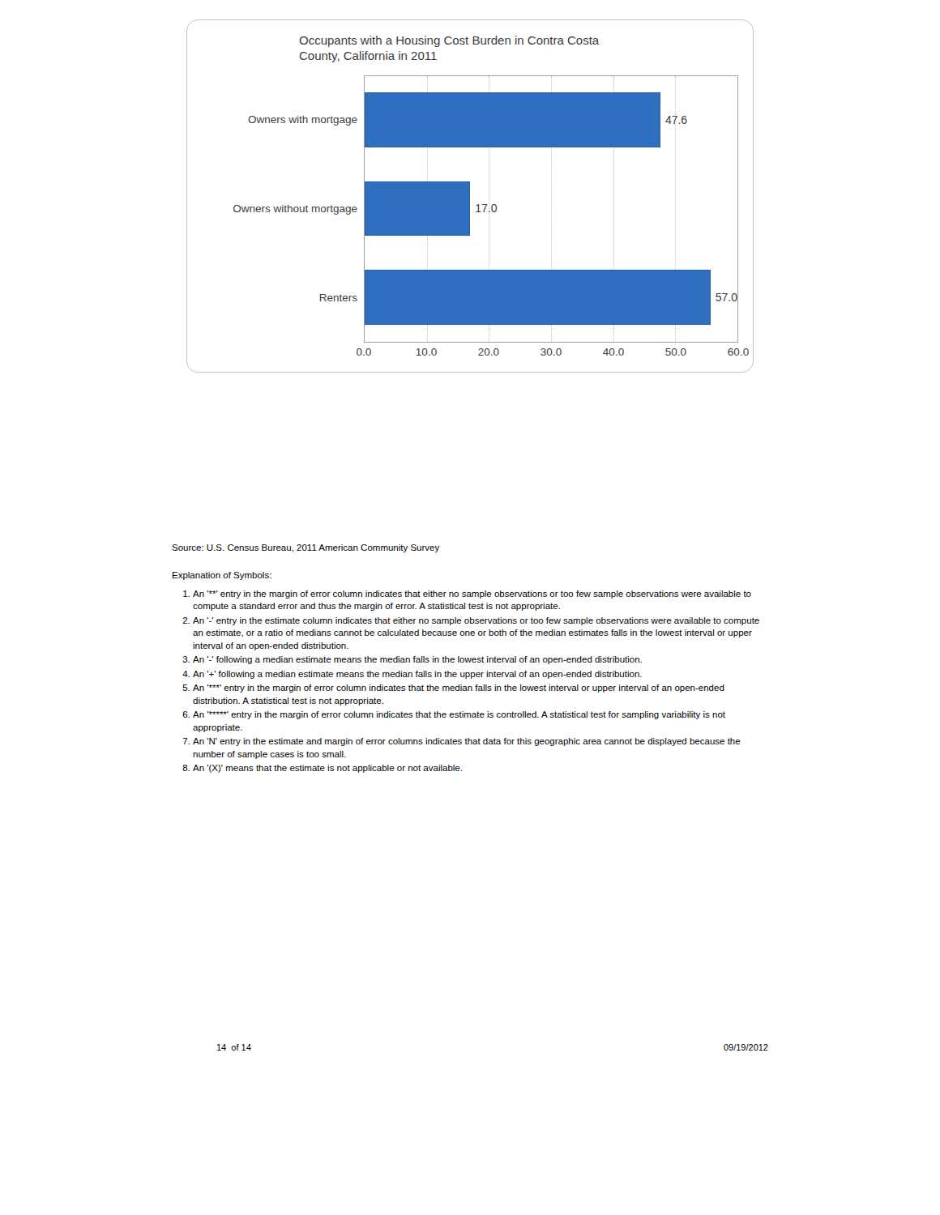Occupants with a Housing Cost Burden in Contra Costa
County, California in 2011
Owners with mortgage
Owners without mortgage
Renters
47.6
17.0
57.0
0.0 10.0 20.0 30.0 40.0 50.0 60.0
Source: U.S. Census Bureau, 2011 American Community Survey
Explanation of Symbols:
An '**' entry in the margin of error column indicates that either no sample observations or too few sample observations were available to compute a standard error and thus the margin of error. A statistical test is not appropriate.
An '-' entry in the estimate column indicates that either no sample observations or too few sample observations were available to compute an estimate, or a ratio of medians cannot be calculated because one or both of the median estimates falls in the lowest interval or upper interval of an open-ended distribution.
An '-' following a median estimate means the median falls in the lowest interval of an open-ended distribution.
An '+' following a median estimate means the median falls in the upper interval of an open-ended distribution.
An '***' entry in the margin of error column indicates that the median falls in the lowest interval or upper interval of an open-ended distribution. A statistical test is not appropriate.
An '*****' entry in the margin of error column indicates that the estimate is controlled. A statistical test for sampling variability is not appropriate.
An 'N' entry in the estimate and margin of error columns indicates that data for this geographic area cannot be displayed because the number of sample cases is too small.
An '(X)' means that the estimate is not applicable or not available.
14 of 14
09/19/2012